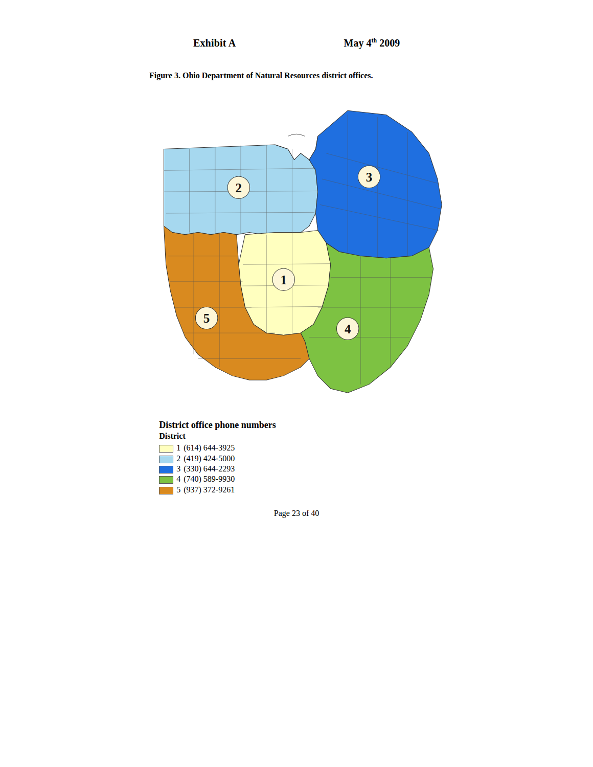Exhibit A May 4th 2009
Figure 3. Ohio Department of Natural Resources district offices.
Ohio Department of Natural Resources district offices map Ohio is divided into five districts: District 1 (central, pale yellow), District 2 (northwest, light blue), District 3 (northeast, blue), District 4 (southeast, green), District 5 (southwest, orange). 2 3 1 4 5
District office phone numbers
District
| | 1 | (614) 644-3925 |
| | 2 | (419) 424-5000 |
| | 3 | (330) 644-2293 |
| | 4 | (740) 589-9930 |
| | 5 | (937) 372-9261 |
Page 23 of 40